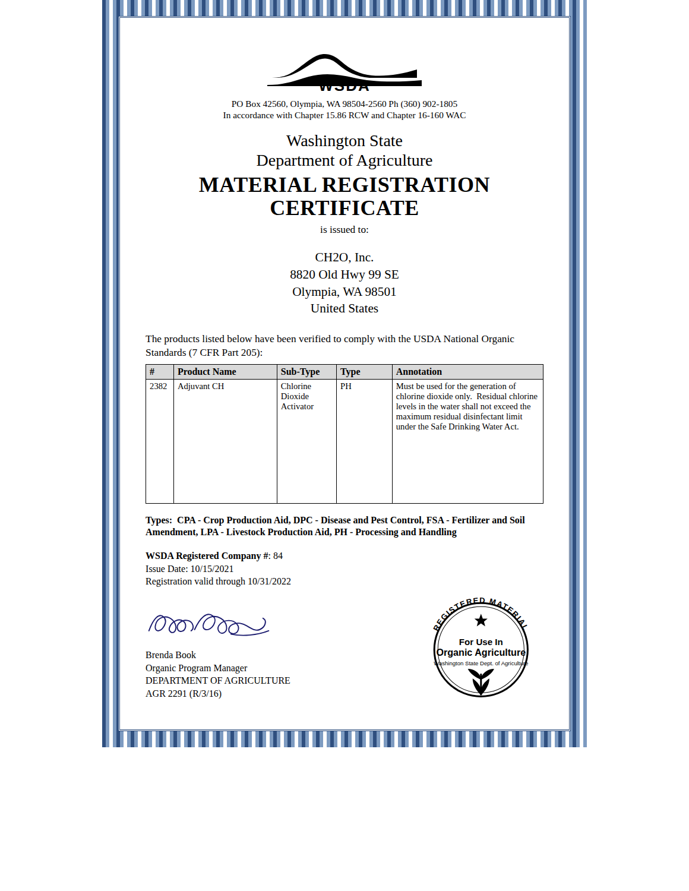WSDA
PO Box 42560, Olympia, WA 98504-2560 Ph (360) 902-1805
In accordance with Chapter 15.86 RCW and Chapter 16-160 WAC
Washington State
Department of Agriculture
MATERIAL REGISTRATION
CERTIFICATE
is issued to:
CH2O, Inc.
8820 Old Hwy 99 SE
Olympia, WA 98501
United States
The products listed below have been verified to comply with the USDA National Organic Standards (7 CFR Part 205):
| # | Product Name | Sub-Type | Type | Annotation |
| --- | --- | --- | --- | --- |
| 2382 | Adjuvant CH | Chlorine Dioxide Activator | PH | Must be used for the generation of chlorine dioxide only. Residual chlorine levels in the water shall not exceed the maximum residual disinfectant limit under the Safe Drinking Water Act. |
Types: CPA - Crop Production Aid, DPC - Disease and Pest Control, FSA - Fertilizer and Soil Amendment, LPA - Livestock Production Aid, PH - Processing and Handling
WSDA Registered Company #: 84
Issue Date: 10/15/2021
Registration valid through 10/31/2022
Brenda Book
Organic Program Manager
DEPARTMENT OF AGRICULTURE
AGR 2291 (R/3/16)
REGISTERED MATERIAL For Use In Organic Agriculture Washington State Dept. of Agriculture